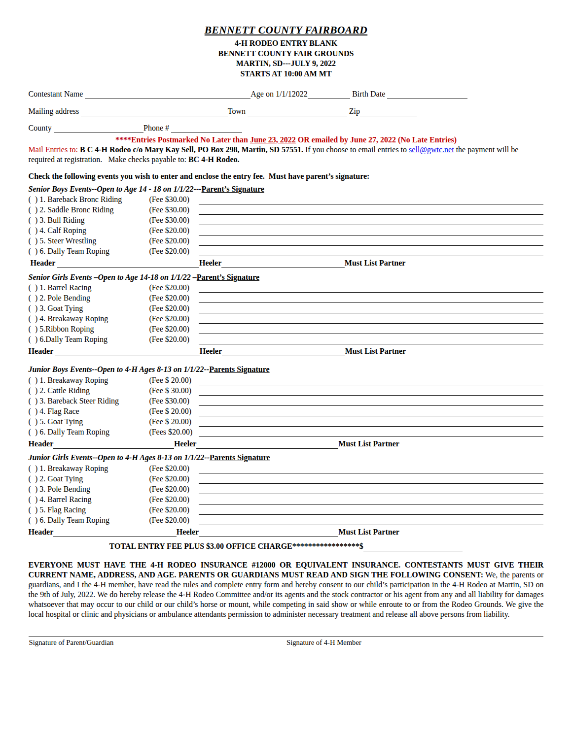BENNETT COUNTY FAIRBOARD
4-H RODEO ENTRY BLANK
BENNETT COUNTY FAIR GROUNDS
MARTIN, SD---JULY 9, 2022
STARTS AT 10:00 AM MT
Contestant Name Age on 1/1/12022 Birth Date
Mailing address Town Zip
County Phone #
****Entries Postmarked No Later than June 23, 2022 OR emailed by June 27, 2022 (No Late Entries)
Mail Entries to: B C 4-H Rodeo c/o Mary Kay Sell, PO Box 298, Martin, SD 57551. If you choose to email entries to sell@gwtc.net the payment will be required at registration. Make checks payable to: BC 4-H Rodeo.
Check the following events you wish to enter and enclose the entry fee. Must have parent’s signature:
Senior Boys Events--Open to Age 14 - 18 on 1/1/22---Parent’s Signature
| ( ) 1. Bareback Bronc Riding | (Fee $30.00) | |
| ( ) 2. Saddle Bronc Riding | (Fee $30.00) | |
| ( ) 3. Bull Riding | (Fee $30.00) | |
| ( ) 4. Calf Roping | (Fee $20.00) | |
| ( ) 5. Steer Wrestling | (Fee $20.00) | |
| ( ) 6. Dally Team Roping | (Fee $20.00) | |
Header Heeler Must List Partner
Senior Girls Events –Open to Age 14-18 on 1/1/22 –Parent’s Signature
| ( ) 1. Barrel Racing | (Fee $20.00) | |
| ( ) 2. Pole Bending | (Fee $20.00) | |
| ( ) 3. Goat Tying | (Fee $20.00) | |
| ( ) 4. Breakaway Roping | (Fee $20.00) | |
| ( ) 5.Ribbon Roping | (Fee $20.00) | |
| ( ) 6.Dally Team Roping | (Fee $20.00) | |
Header Heeler Must List Partner
Junior Boys Events--Open to 4-H Ages 8-13 on 1/1/22--Parents Signature
| ( ) 1. Breakaway Roping | (Fee $ 20.00) | |
| ( ) 2. Cattle Riding | (Fee $ 30.00) | |
| ( ) 3. Bareback Steer Riding | (Fee $30.00) | |
| ( ) 4. Flag Race | (Fee $ 20.00) | |
| ( ) 5. Goat Tying | (Fee $ 20.00) | |
| ( ) 6. Dally Team Roping | (Fees $20.00) | |
Header Heeler Must List Partner
Junior Girls Events--Open to 4-H Ages 8-13 on 1/1/22--Parents Signature
| ( ) 1. Breakaway Roping | (Fee $20.00) | |
| ( ) 2. Goat Tying | (Fee $20.00) | |
| ( ) 3. Pole Bending | (Fee $20.00) | |
| ( ) 4. Barrel Racing | (Fee $20.00) | |
| ( ) 5. Flag Racing | (Fee $20.00) | |
| ( ) 6. Dally Team Roping | (Fee $20.00) | |
Header Heeler Must List Partner
TOTAL ENTRY FEE PLUS $3.00 OFFICE CHARGE*****************$
EVERYONE MUST HAVE THE 4-H RODEO INSURANCE #12000 OR EQUIVALENT INSURANCE. CONTESTANTS MUST GIVE THEIR CURRENT NAME, ADDRESS, AND AGE. PARENTS OR GUARDIANS MUST READ AND SIGN THE FOLLOWING CONSENT: We, the parents or guardians, and I the 4-H member, have read the rules and complete entry form and hereby consent to our child’s participation in the 4-H Rodeo at Martin, SD on the 9th of July, 2022. We do hereby release the 4-H Rodeo Committee and/or its agents and the stock contractor or his agent from any and all liability for damages whatsoever that may occur to our child or our child’s horse or mount, while competing in said show or while enroute to or from the Rodeo Grounds. We give the local hospital or clinic and physicians or ambulance attendants permission to administer necessary treatment and release all above persons from liability.
| Signature of Parent/Guardian | Signature of 4-H Member |